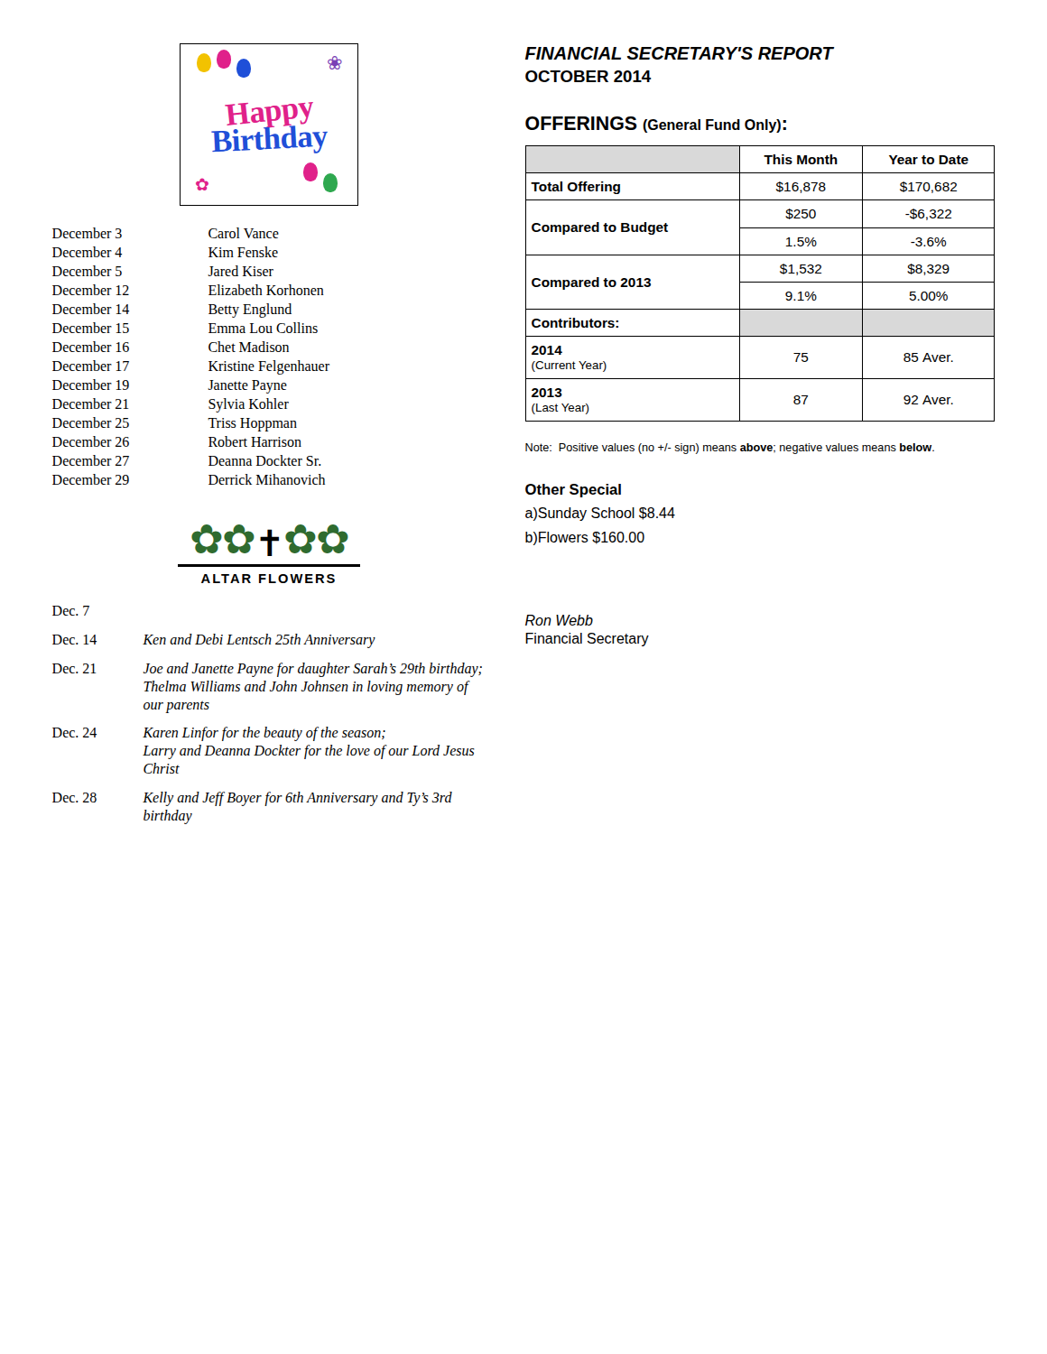❀ ✿
Happy Birthday
| December 3 | Carol Vance |
| December 4 | Kim Fenske |
| December 5 | Jared Kiser |
| December 12 | Elizabeth Korhonen |
| December 14 | Betty Englund |
| December 15 | Emma Lou Collins |
| December 16 | Chet Madison |
| December 17 | Kristine Felgenhauer |
| December 19 | Janette Payne |
| December 21 | Sylvia Kohler |
| December 25 | Triss Hoppman |
| December 26 | Robert Harrison |
| December 27 | Deanna Dockter Sr. |
| December 29 | Derrick Mihanovich |
✿✿✝✿✿
ALTAR FLOWERS
| Dec. 7 | |
| Dec. 14 | Ken and Debi Lentsch 25th Anniversary |
| Dec. 21 | Joe and Janette Payne for daughter Sarah’s 29th birthday; Thelma Williams and John Johnsen in loving memory of our parents |
| Dec. 24 | Karen Linfor for the beauty of the season; Larry and Deanna Dockter for the love of our Lord Jesus Christ |
| Dec. 28 | Kelly and Jeff Boyer for 6th Anniversary and Ty’s 3rd birthday |
FINANCIAL SECRETARY'S REPORT
OCTOBER 2014
OFFERINGS (General Fund Only):
| | This Month | Year to Date |
| Total Offering | $16,878 | $170,682 |
| Compared to Budget | $250 | -$6,322 |
| 1.5% | -3.6% |
| Compared to 2013 | $1,532 | $8,329 |
| 9.1% | 5.00% |
| Contributors: | | |
| 2014 (Current Year) | 75 | 85 Aver. |
| 2013 (Last Year) | 87 | 92 Aver. |
Note: Positive values (no +/- sign) means above; negative values means below.
Other Special
a)Sunday School $8.44
b)Flowers $160.00
Ron Webb
Financial Secretary